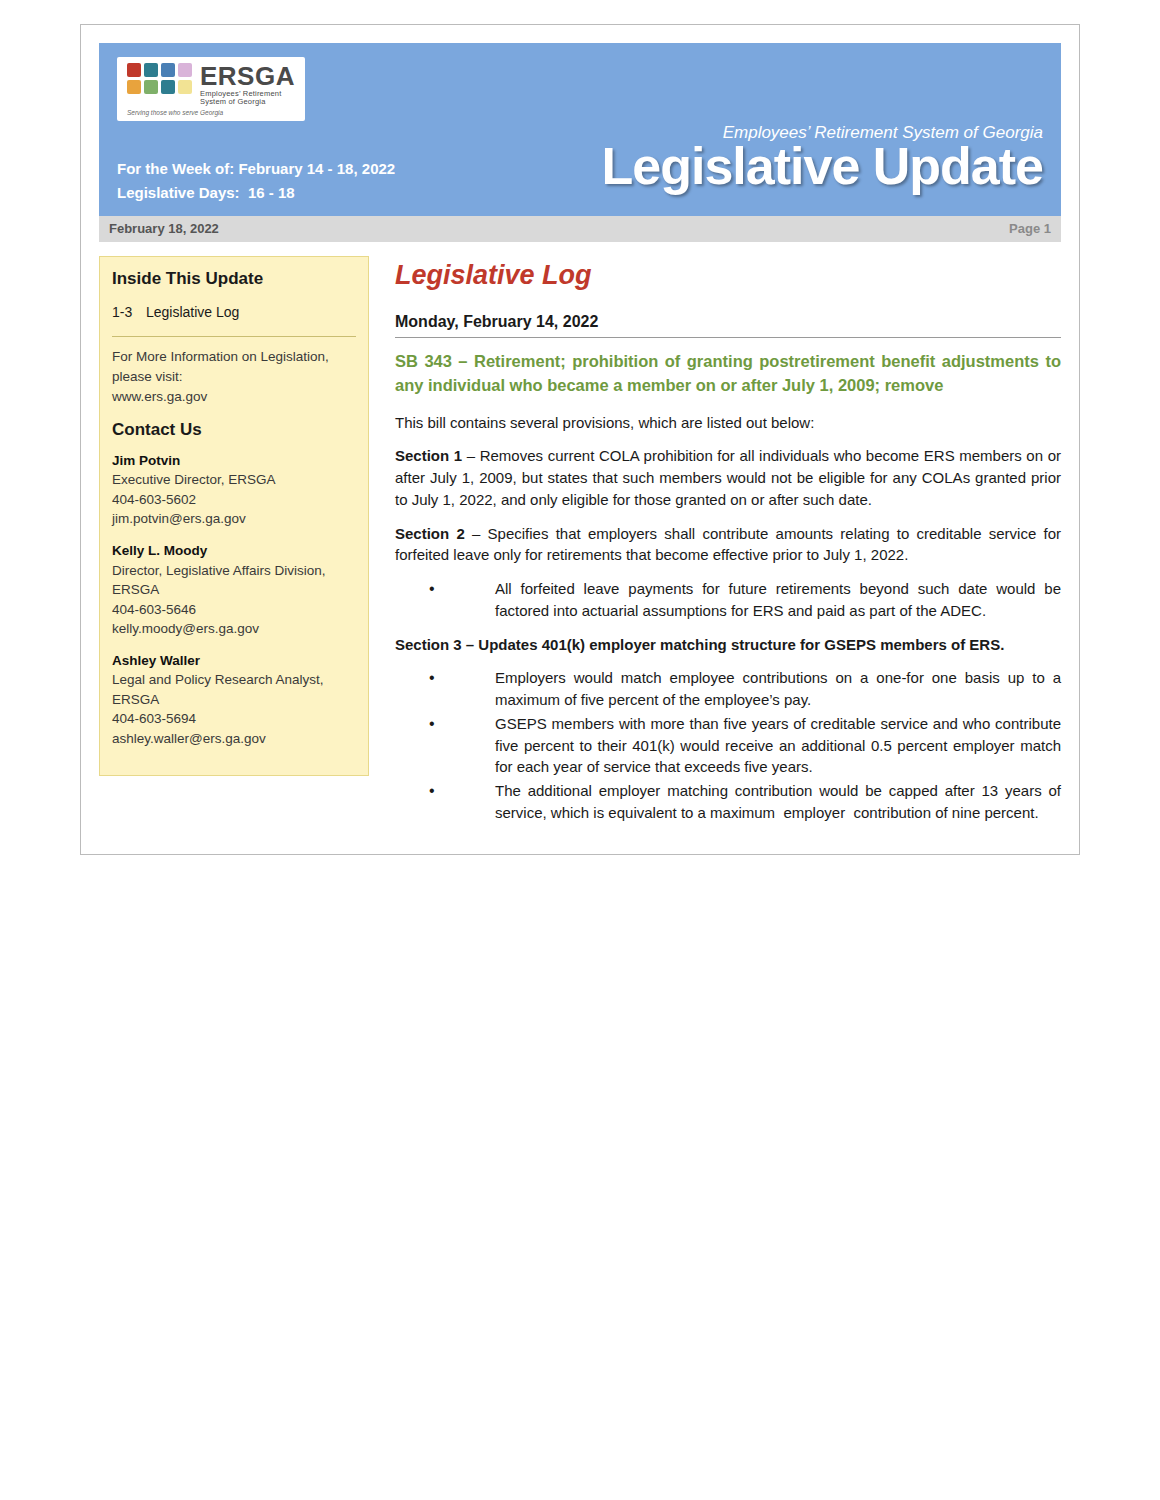ERSGA
Employees’ Retirement
System of Georgia
Serving those who serve Georgia
Employees’ Retirement System of Georgia
Legislative Update
For the Week of: February 14 - 18, 2022
Legislative Days: 16 - 18
February 18, 2022 Page 1
Inside This Update
1-3 Legislative Log
For More Information on Legislation, please visit:
www.ers.ga.gov
Contact Us
Jim Potvin
Executive Director, ERSGA
404-603-5602
jim.potvin@ers.ga.gov
Kelly L. Moody
Director, Legislative Affairs Division, ERSGA
404-603-5646
kelly.moody@ers.ga.gov
Ashley Waller
Legal and Policy Research Analyst, ERSGA
404-603-5694
ashley.waller@ers.ga.gov
Legislative Log
Monday, February 14, 2022
SB 343 – Retirement; prohibition of granting postretirement benefit adjustments to any individual who became a member on or after July 1, 2009; remove
This bill contains several provisions, which are listed out below:
Section 1 – Removes current COLA prohibition for all individuals who become ERS members on or after July 1, 2009, but states that such members would not be eligible for any COLAs granted prior to July 1, 2022, and only eligible for those granted on or after such date.
Section 2 – Specifies that employers shall contribute amounts relating to creditable service for forfeited leave only for retirements that become effective prior to July 1, 2022.
All forfeited leave payments for future retirements beyond such date would be factored into actuarial assumptions for ERS and paid as part of the ADEC.
Section 3 – Updates 401(k) employer matching structure for GSEPS members of ERS.
Employers would match employee contributions on a one-for one basis up to a maximum of five percent of the employee’s pay.
GSEPS members with more than five years of creditable service and who contribute five percent to their 401(k) would receive an additional 0.5 percent employer match for each year of service that exceeds five years.
The additional employer matching contribution would be capped after 13 years of service, which is equivalent to a maximum employer contribution of nine percent.